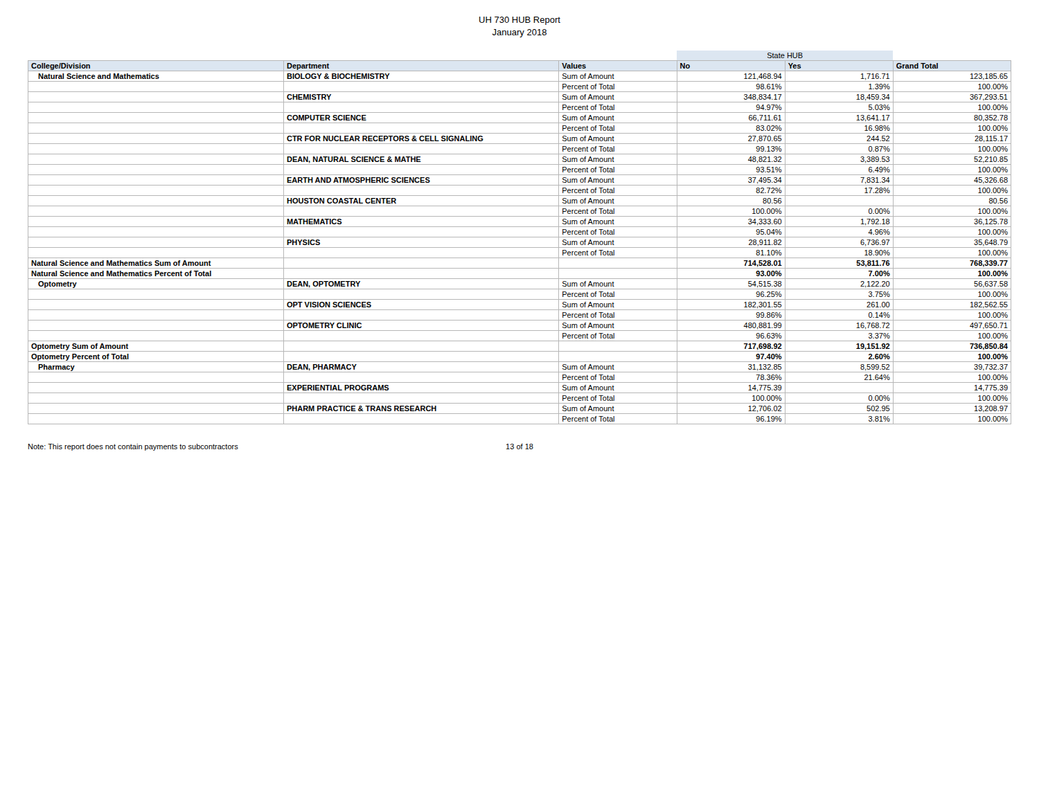UH 730 HUB Report
January 2018
| | | | State HUB | |
| --- | --- | --- | --- | --- |
| College/Division | Department | Values | No | Yes | Grand Total |
| Natural Science and Mathematics | BIOLOGY & BIOCHEMISTRY | Sum of Amount | 121,468.94 | 1,716.71 | 123,185.65 |
| | | Percent of Total | 98.61% | 1.39% | 100.00% |
| | CHEMISTRY | Sum of Amount | 348,834.17 | 18,459.34 | 367,293.51 |
| | | Percent of Total | 94.97% | 5.03% | 100.00% |
| | COMPUTER SCIENCE | Sum of Amount | 66,711.61 | 13,641.17 | 80,352.78 |
| | | Percent of Total | 83.02% | 16.98% | 100.00% |
| | CTR FOR NUCLEAR RECEPTORS & CELL SIGNALING | Sum of Amount | 27,870.65 | 244.52 | 28,115.17 |
| | | Percent of Total | 99.13% | 0.87% | 100.00% |
| | DEAN, NATURAL SCIENCE & MATHE | Sum of Amount | 48,821.32 | 3,389.53 | 52,210.85 |
| | | Percent of Total | 93.51% | 6.49% | 100.00% |
| | EARTH AND ATMOSPHERIC SCIENCES | Sum of Amount | 37,495.34 | 7,831.34 | 45,326.68 |
| | | Percent of Total | 82.72% | 17.28% | 100.00% |
| | HOUSTON COASTAL CENTER | Sum of Amount | 80.56 | | 80.56 |
| | | Percent of Total | 100.00% | 0.00% | 100.00% |
| | MATHEMATICS | Sum of Amount | 34,333.60 | 1,792.18 | 36,125.78 |
| | | Percent of Total | 95.04% | 4.96% | 100.00% |
| | PHYSICS | Sum of Amount | 28,911.82 | 6,736.97 | 35,648.79 |
| | | Percent of Total | 81.10% | 18.90% | 100.00% |
| Natural Science and Mathematics Sum of Amount | | | 714,528.01 | 53,811.76 | 768,339.77 |
| Natural Science and Mathematics Percent of Total | | | 93.00% | 7.00% | 100.00% |
| Optometry | DEAN, OPTOMETRY | Sum of Amount | 54,515.38 | 2,122.20 | 56,637.58 |
| | | Percent of Total | 96.25% | 3.75% | 100.00% |
| | OPT VISION SCIENCES | Sum of Amount | 182,301.55 | 261.00 | 182,562.55 |
| | | Percent of Total | 99.86% | 0.14% | 100.00% |
| | OPTOMETRY CLINIC | Sum of Amount | 480,881.99 | 16,768.72 | 497,650.71 |
| | | Percent of Total | 96.63% | 3.37% | 100.00% |
| Optometry Sum of Amount | | | 717,698.92 | 19,151.92 | 736,850.84 |
| Optometry Percent of Total | | | 97.40% | 2.60% | 100.00% |
| Pharmacy | DEAN, PHARMACY | Sum of Amount | 31,132.85 | 8,599.52 | 39,732.37 |
| | | Percent of Total | 78.36% | 21.64% | 100.00% |
| | EXPERIENTIAL PROGRAMS | Sum of Amount | 14,775.39 | | 14,775.39 |
| | | Percent of Total | 100.00% | 0.00% | 100.00% |
| | PHARM PRACTICE & TRANS RESEARCH | Sum of Amount | 12,706.02 | 502.95 | 13,208.97 |
| | | Percent of Total | 96.19% | 3.81% | 100.00% |
Note: This report does not contain payments to subcontractors 13 of 18